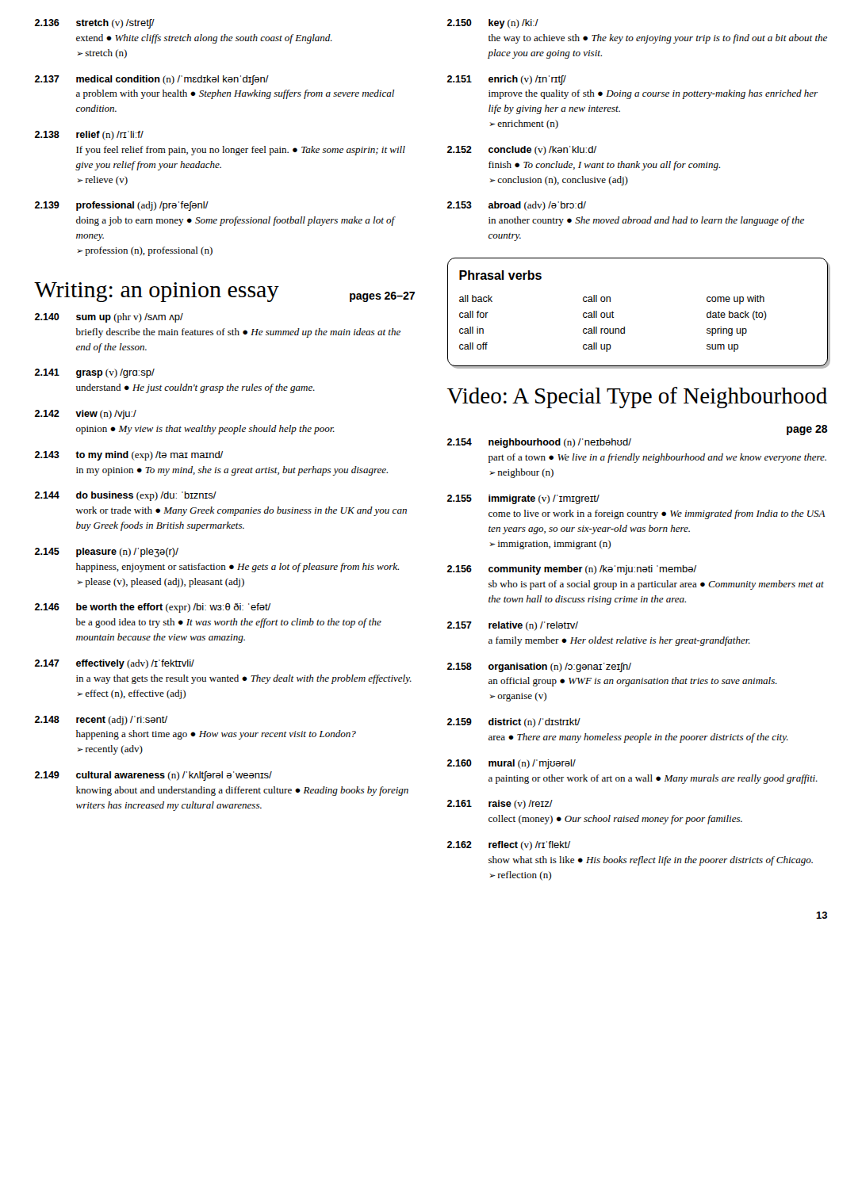2.136
stretch (v) /stretʃ/ extend ● White cliffs stretch along the south coast of England. stretch (n)
2.137
medical condition (n) /ˈmɛdɪkəl kənˈdɪʃən/ a problem with your health ● Stephen Hawking suffers from a severe medical condition.
2.138
relief (n) /rɪˈliːf/ If you feel relief from pain, you no longer feel pain. ● Take some aspirin; it will give you relief from your headache. relieve (v)
2.139
professional (adj) /prəˈfeʃənl/ doing a job to earn money ● Some professional football players make a lot of money. profession (n), professional (n)
Writing: an opinion essay pages 26–27
2.140
sum up (phr v) /sʌm ʌp/ briefly describe the main features of sth ● He summed up the main ideas at the end of the lesson.
2.141
grasp (v) /grɑːsp/ understand ● He just couldn't grasp the rules of the game.
2.142
view (n) /vjuː/ opinion ● My view is that wealthy people should help the poor.
2.143
to my mind (exp) /tə maɪ maɪnd/ in my opinion ● To my mind, she is a great artist, but perhaps you disagree.
2.144
do business (exp) /duː ˈbɪznɪs/ work or trade with ● Many Greek companies do business in the UK and you can buy Greek foods in British supermarkets.
2.145
pleasure (n) /ˈpleʒə(r)/ happiness, enjoyment or satisfaction ● He gets a lot of pleasure from his work. please (v), pleased (adj), pleasant (adj)
2.146
be worth the effort (expr) /biː wɜːθ ðiː ˈefət/ be a good idea to try sth ● It was worth the effort to climb to the top of the mountain because the view was amazing.
2.147
effectively (adv) /ɪˈfektɪvli/ in a way that gets the result you wanted ● They dealt with the problem effectively. effect (n), effective (adj)
2.148
recent (adj) /ˈriːsənt/ happening a short time ago ● How was your recent visit to London? recently (adv)
2.149
cultural awareness (n) /ˈkʌltʃərəl əˈweənɪs/ knowing about and understanding a different culture ● Reading books by foreign writers has increased my cultural awareness.
2.150
key (n) /kiː/ the way to achieve sth ● The key to enjoying your trip is to find out a bit about the place you are going to visit.
2.151
enrich (v) /ɪnˈrɪtʃ/ improve the quality of sth ● Doing a course in pottery-making has enriched her life by giving her a new interest. enrichment (n)
2.152
conclude (v) /kənˈkluːd/ finish ● To conclude, I want to thank you all for coming. conclusion (n), conclusive (adj)
2.153
abroad (adv) /əˈbrɔːd/ in another country ● She moved abroad and had to learn the language of the country.
Phrasal verbs
all back
call for
call in
call off
call on
call out
call round
call up
come up with
date back (to)
spring up
sum up
Video: A Special Type of Neighbourhood page 28
2.154
neighbourhood (n) /ˈneɪbəhʊd/ part of a town ● We live in a friendly neighbourhood and we know everyone there. neighbour (n)
2.155
immigrate (v) /ˈɪmɪgreɪt/ come to live or work in a foreign country ● We immigrated from India to the USA ten years ago, so our six-year-old was born here. immigration, immigrant (n)
2.156
community member (n) /kəˈmjuːnəti ˈmembə/ sb who is part of a social group in a particular area ● Community members met at the town hall to discuss rising crime in the area.
2.157
relative (n) /ˈrelətɪv/ a family member ● Her oldest relative is her great-grandfather.
2.158
organisation (n) /ɔːgənaɪˈzeɪʃn/ an official group ● WWF is an organisation that tries to save animals. organise (v)
2.159
district (n) /ˈdɪstrɪkt/ area ● There are many homeless people in the poorer districts of the city.
2.160
mural (n) /ˈmjʊərəl/ a painting or other work of art on a wall ● Many murals are really good graffiti.
2.161
raise (v) /reɪz/ collect (money) ● Our school raised money for poor families.
2.162
reflect (v) /rɪˈflekt/ show what sth is like ● His books reflect life in the poorer districts of Chicago. reflection (n)
13